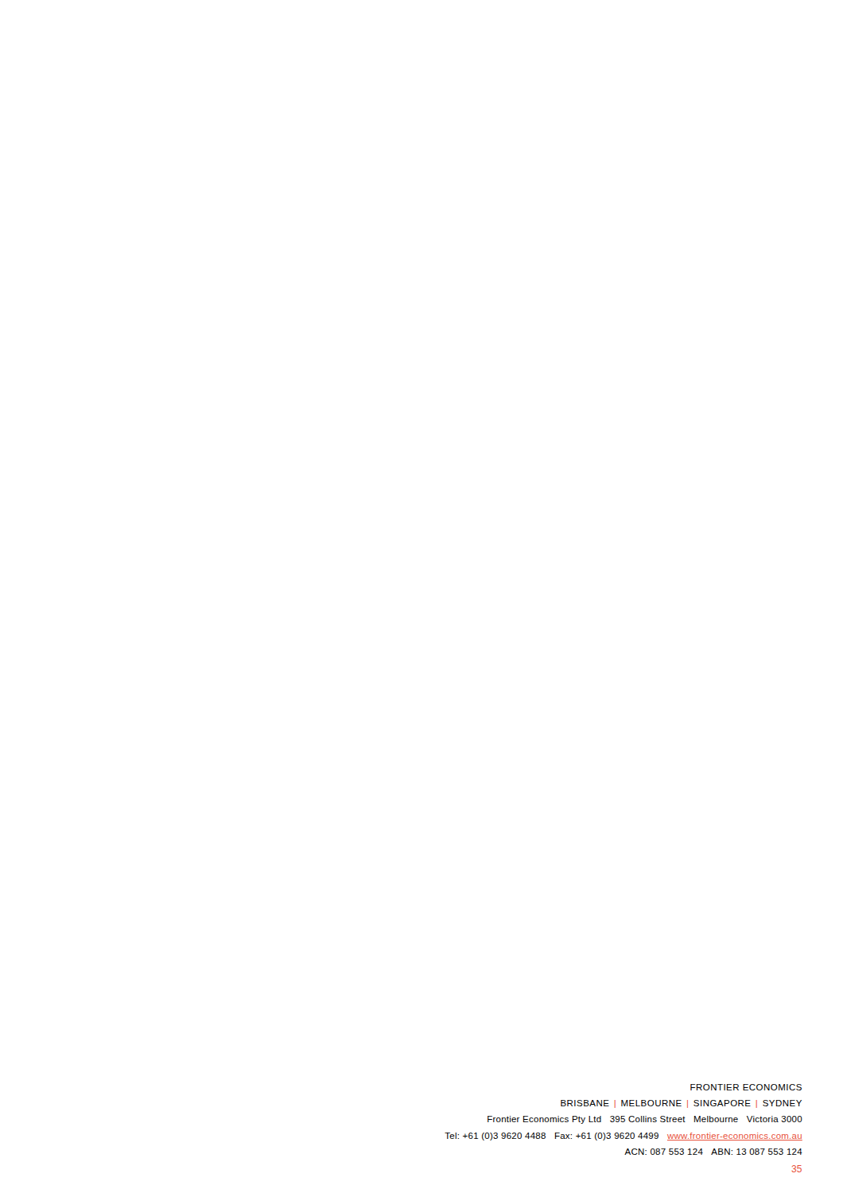FRONTIER ECONOMICS
BRISBANE | MELBOURNE | SINGAPORE | SYDNEY
Frontier Economics Pty Ltd 395 Collins Street Melbourne Victoria 3000
Tel: +61 (0)3 9620 4488 Fax: +61 (0)3 9620 4499 www.frontier-economics.com.au
ACN: 087 553 124 ABN: 13 087 553 124
35